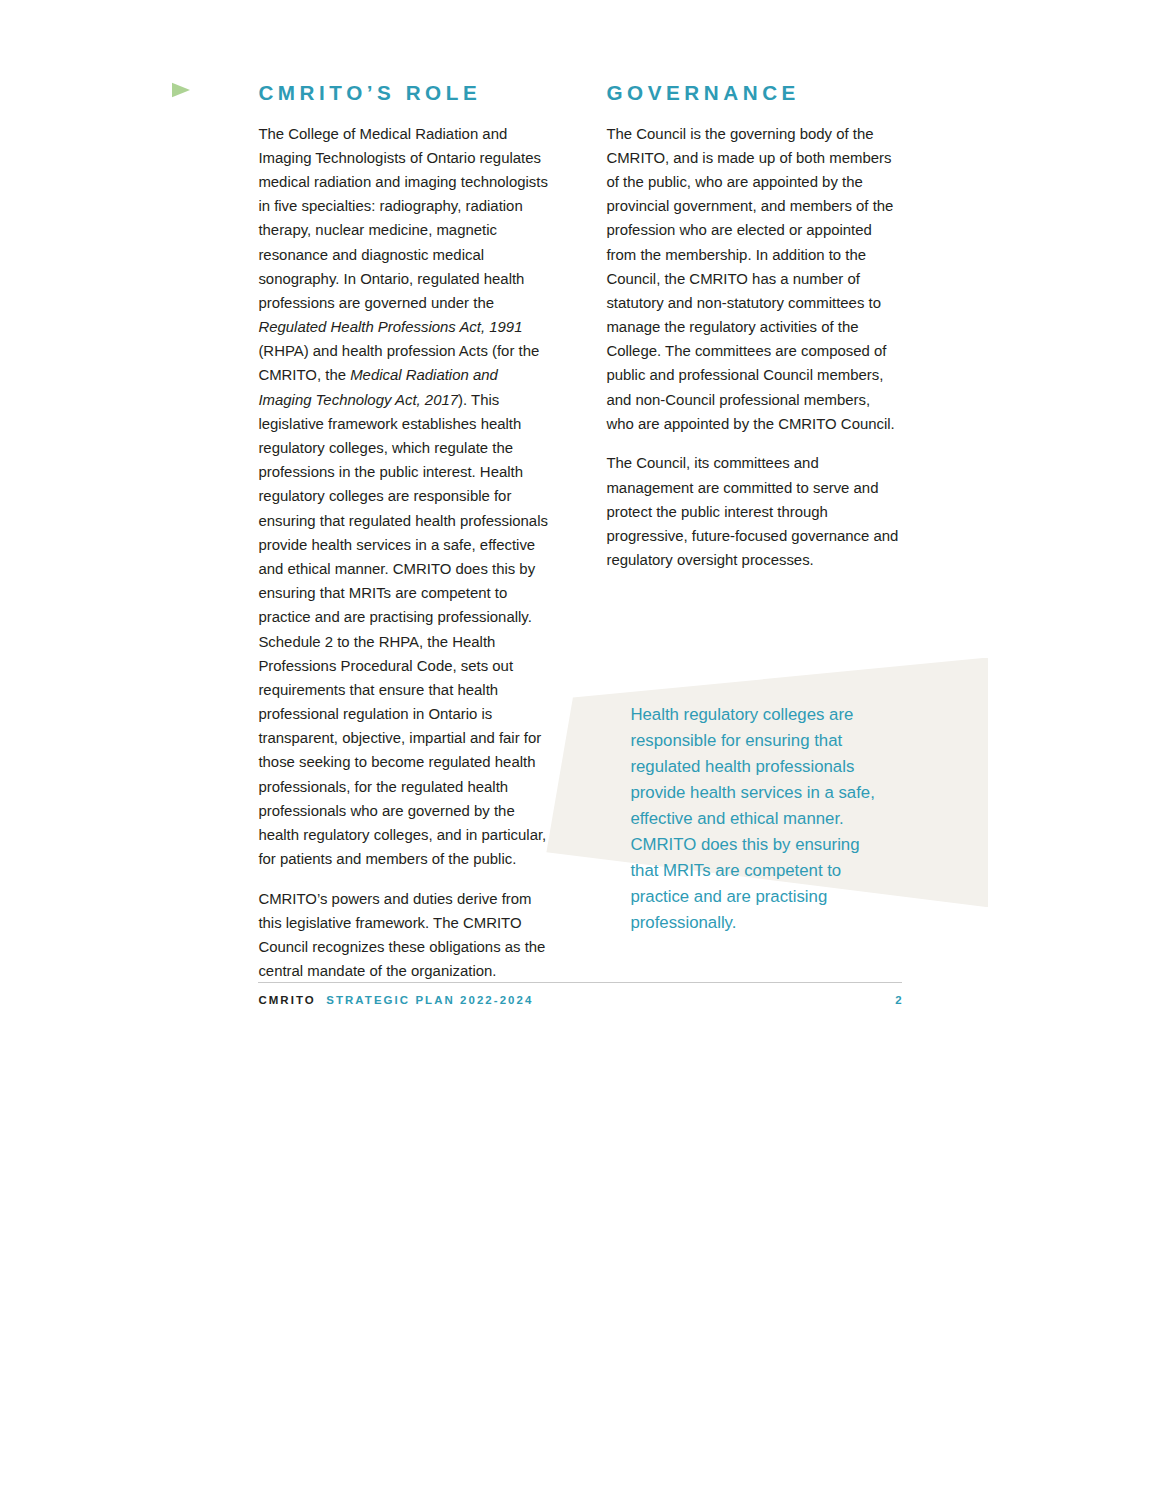CMRITO’s Role
The College of Medical Radiation and Imaging Technologists of Ontario regulates medical radiation and imaging technologists in five specialties: radiography, radiation therapy, nuclear medicine, magnetic resonance and diagnostic medical sonography. In Ontario, regulated health professions are governed under the Regulated Health Professions Act, 1991 (RHPA) and health profession Acts (for the CMRITO, the Medical Radiation and Imaging Technology Act, 2017). This legislative framework establishes health regulatory colleges, which regulate the professions in the public interest. Health regulatory colleges are responsible for ensuring that regulated health professionals provide health services in a safe, effective and ethical manner. CMRITO does this by ensuring that MRITs are competent to practice and are practising professionally. Schedule 2 to the RHPA, the Health Professions Procedural Code, sets out requirements that ensure that health professional regulation in Ontario is transparent, objective, impartial and fair for those seeking to become regulated health professionals, for the regulated health professionals who are governed by the health regulatory colleges, and in particular, for patients and members of the public.
CMRITO’s powers and duties derive from this legislative framework. The CMRITO Council recognizes these obligations as the central mandate of the organization.
Governance
The Council is the governing body of the CMRITO, and is made up of both members of the public, who are appointed by the provincial government, and members of the profession who are elected or appointed from the membership. In addition to the Council, the CMRITO has a number of statutory and non-statutory committees to manage the regulatory activities of the College. The committees are composed of public and professional Council members, and non-Council professional members, who are appointed by the CMRITO Council.
The Council, its committees and management are committed to serve and protect the public interest through progressive, future-focused governance and regulatory oversight processes.
Health regulatory colleges are responsible for ensuring that regulated health professionals provide health services in a safe, effective and ethical manner. CMRITO does this by ensuring that MRITs are competent to practice and are practising professionally.
CMRITO STRATEGIC PLAN 2022-2024
2